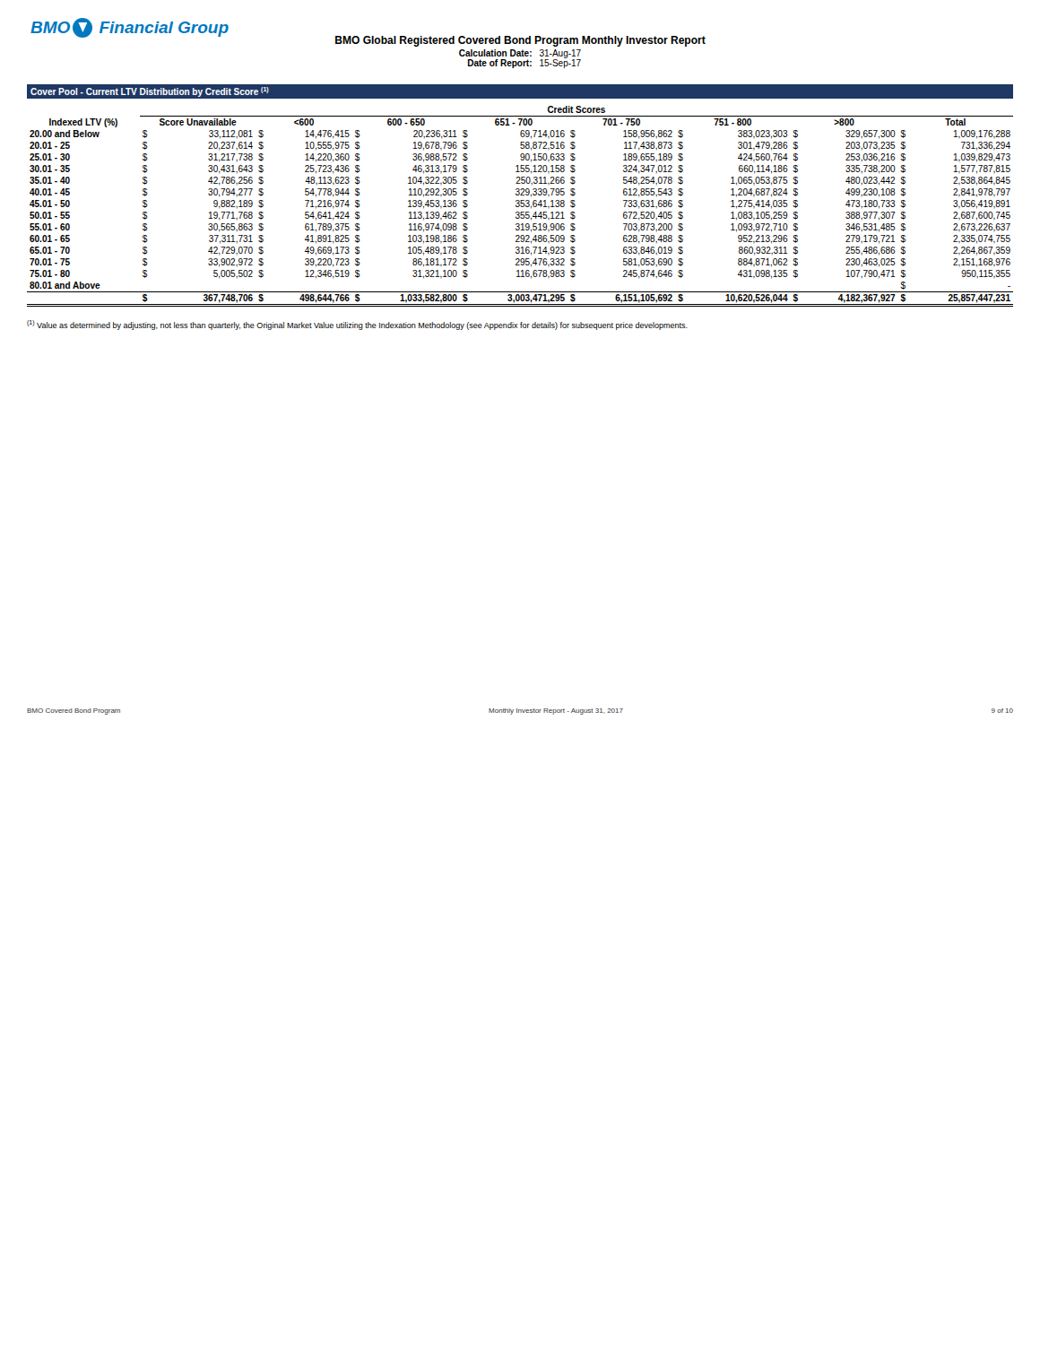BMO Financial Group
BMO Global Registered Covered Bond Program Monthly Investor Report
| Calculation Date: | 31-Aug-17 |
| Date of Report: | 15-Sep-17 |
Cover Pool - Current LTV Distribution by Credit Score (1)
| | Credit Scores |
| --- | --- |
| Indexed LTV (%) | Score Unavailable | <600 | 600 - 650 | 651 - 700 | 701 - 750 | 751 - 800 | >800 | Total |
| 20.00 and Below | $ | 33,112,081 | $ | 14,476,415 | $ | 20,236,311 | $ | 69,714,016 | $ | 158,956,862 | $ | 383,023,303 | $ | 329,657,300 | $ | 1,009,176,288 |
| 20.01 - 25 | $ | 20,237,614 | $ | 10,555,975 | $ | 19,678,796 | $ | 58,872,516 | $ | 117,438,873 | $ | 301,479,286 | $ | 203,073,235 | $ | 731,336,294 |
| 25.01 - 30 | $ | 31,217,738 | $ | 14,220,360 | $ | 36,988,572 | $ | 90,150,633 | $ | 189,655,189 | $ | 424,560,764 | $ | 253,036,216 | $ | 1,039,829,473 |
| 30.01 - 35 | $ | 30,431,643 | $ | 25,723,436 | $ | 46,313,179 | $ | 155,120,158 | $ | 324,347,012 | $ | 660,114,186 | $ | 335,738,200 | $ | 1,577,787,815 |
| 35.01 - 40 | $ | 42,786,256 | $ | 48,113,623 | $ | 104,322,305 | $ | 250,311,266 | $ | 548,254,078 | $ | 1,065,053,875 | $ | 480,023,442 | $ | 2,538,864,845 |
| 40.01 - 45 | $ | 30,794,277 | $ | 54,778,944 | $ | 110,292,305 | $ | 329,339,795 | $ | 612,855,543 | $ | 1,204,687,824 | $ | 499,230,108 | $ | 2,841,978,797 |
| 45.01 - 50 | $ | 9,882,189 | $ | 71,216,974 | $ | 139,453,136 | $ | 353,641,138 | $ | 733,631,686 | $ | 1,275,414,035 | $ | 473,180,733 | $ | 3,056,419,891 |
| 50.01 - 55 | $ | 19,771,768 | $ | 54,641,424 | $ | 113,139,462 | $ | 355,445,121 | $ | 672,520,405 | $ | 1,083,105,259 | $ | 388,977,307 | $ | 2,687,600,745 |
| 55.01 - 60 | $ | 30,565,863 | $ | 61,789,375 | $ | 116,974,098 | $ | 319,519,906 | $ | 703,873,200 | $ | 1,093,972,710 | $ | 346,531,485 | $ | 2,673,226,637 |
| 60.01 - 65 | $ | 37,311,731 | $ | 41,891,825 | $ | 103,198,186 | $ | 292,486,509 | $ | 628,798,488 | $ | 952,213,296 | $ | 279,179,721 | $ | 2,335,074,755 |
| 65.01 - 70 | $ | 42,729,070 | $ | 49,669,173 | $ | 105,489,178 | $ | 316,714,923 | $ | 633,846,019 | $ | 860,932,311 | $ | 255,486,686 | $ | 2,264,867,359 |
| 70.01 - 75 | $ | 33,902,972 | $ | 39,220,723 | $ | 86,181,172 | $ | 295,476,332 | $ | 581,053,690 | $ | 884,871,062 | $ | 230,463,025 | $ | 2,151,168,976 |
| 75.01 - 80 | $ | 5,005,502 | $ | 12,346,519 | $ | 31,321,100 | $ | 116,678,983 | $ | 245,874,646 | $ | 431,098,135 | $ | 107,790,471 | $ | 950,115,355 |
| 80.01 and Above | | | | | | | | | | | | | | | $ | - |
| | $ | 367,748,706 | $ | 498,644,766 | $ | 1,033,582,800 | $ | 3,003,471,295 | $ | 6,151,105,692 | $ | 10,620,526,044 | $ | 4,182,367,927 | $ | 25,857,447,231 |
(1) Value as determined by adjusting, not less than quarterly, the Original Market Value utilizing the Indexation Methodology (see Appendix for details) for subsequent price developments.
BMO Covered Bond Program
Monthly Investor Report - August 31, 2017
9 of 10